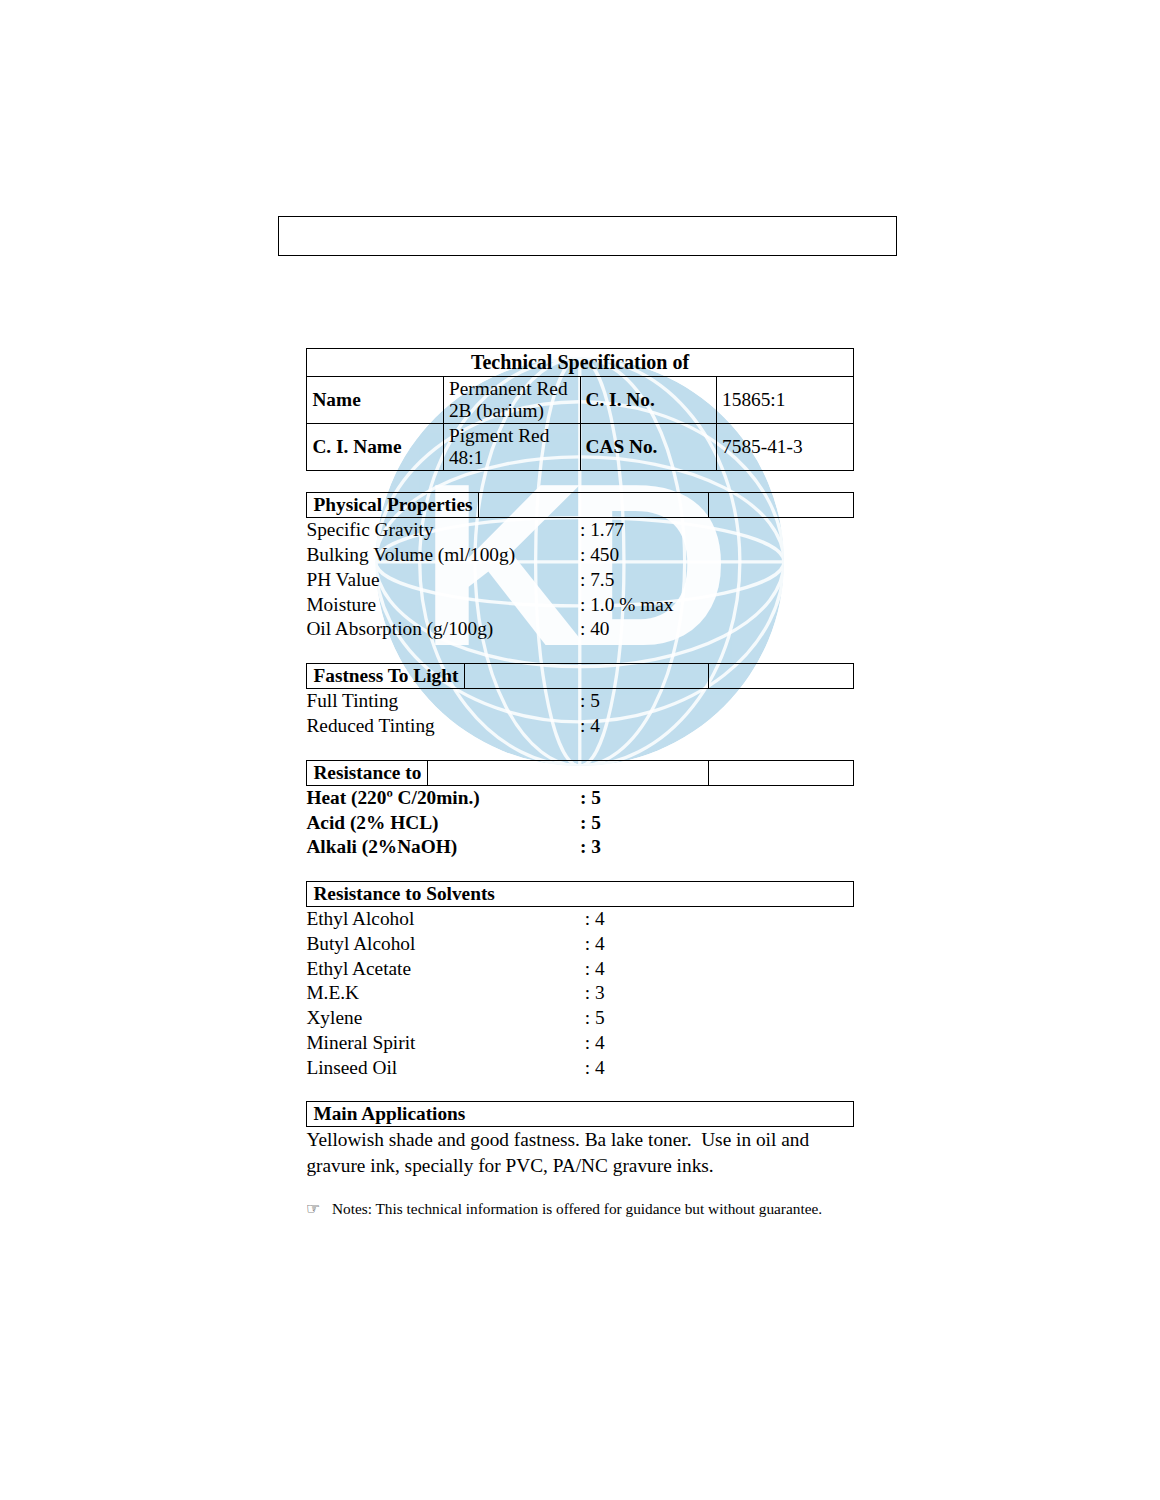K D
| Technical Specification of |
| --- |
| Name | Permanent Red 2B (barium) | C. I. No. | 15865:1 |
| C. I. Name | Pigment Red 48:1 | CAS No. | 7585-41-3 |
Physical Properties
Specific Gravity
: 1.77
Bulking Volume (ml/100g)
: 450
PH Value
: 7.5
Moisture
: 1.0 % max
Oil Absorption (g/100g)
: 40
Fastness To Light
Full Tinting
: 5
Reduced Tinting
: 4
Resistance to
Heat (220º C/20min.)
: 5
Acid (2% HCL)
: 5
Alkali (2%NaOH)
: 3
Resistance to Solvents
Ethyl Alcohol
: 4
Butyl Alcohol
: 4
Ethyl Acetate
: 4
M.E.K
: 3
Xylene
: 5
Mineral Spirit
: 4
Linseed Oil
: 4
Main Applications
Yellowish shade and good fastness. Ba lake toner. Use in oil and gravure ink, specially for PVC, PA/NC gravure inks.
☞Notes: This technical information is offered for guidance but without guarantee.